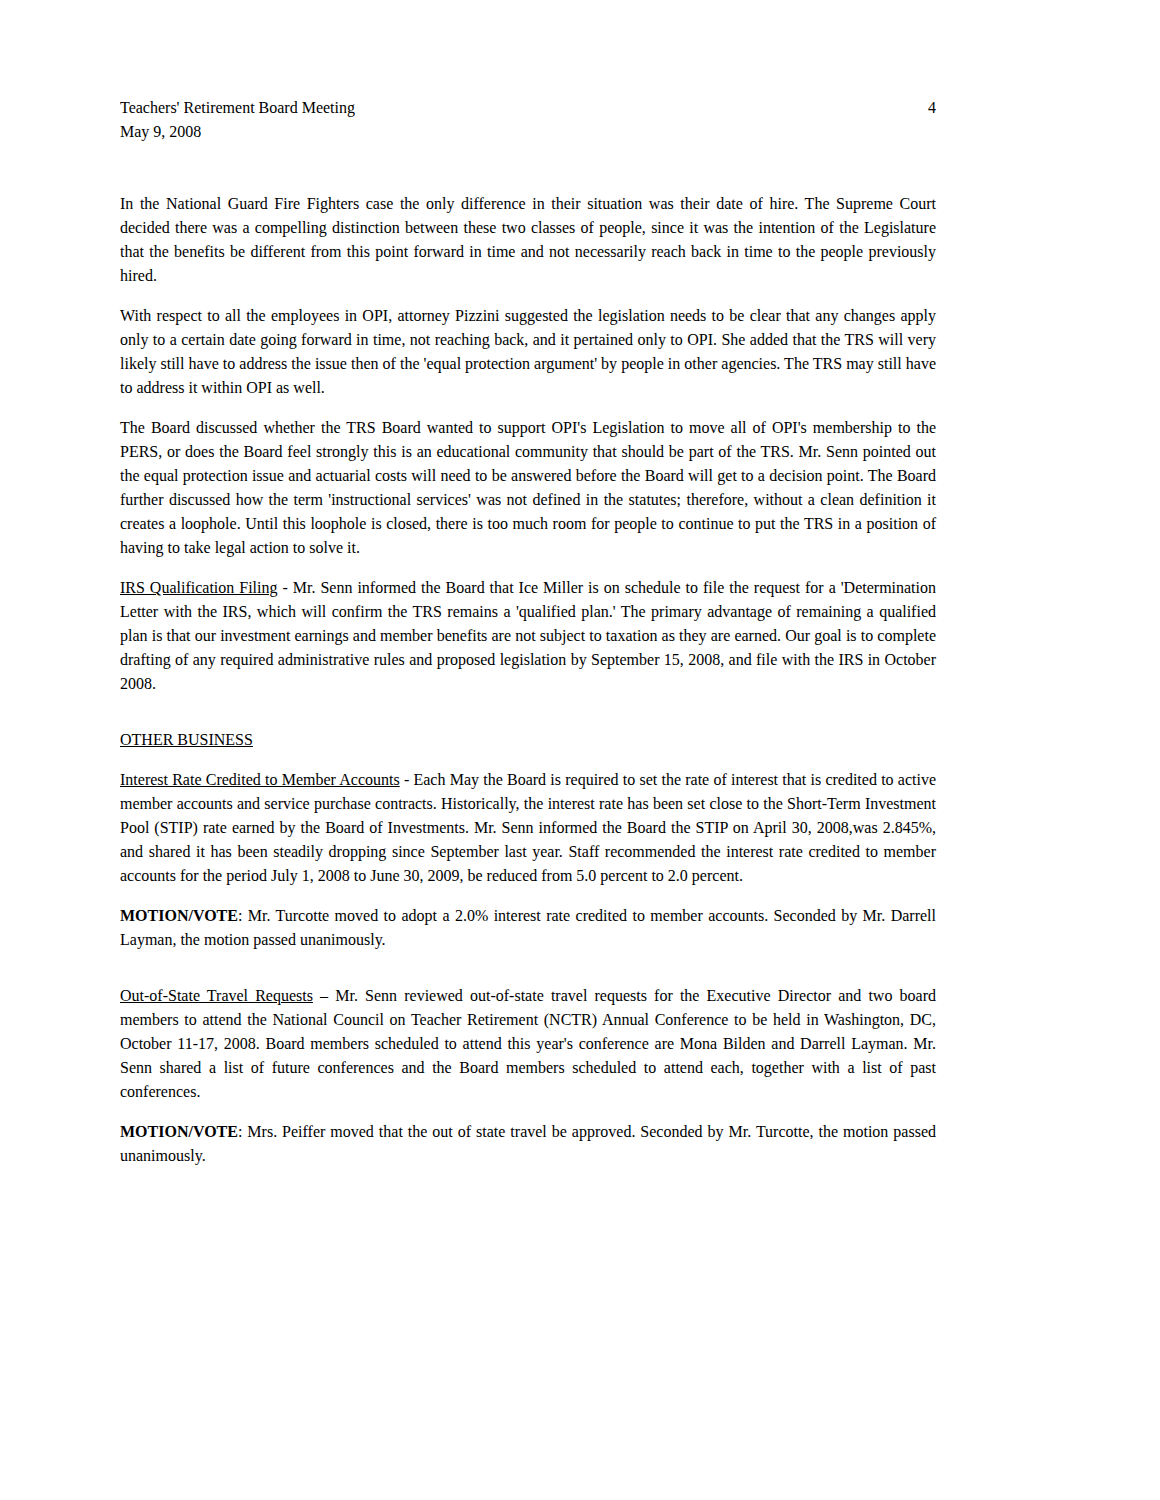Teachers' Retirement Board Meeting
May 9, 2008
4
In the National Guard Fire Fighters case the only difference in their situation was their date of hire. The Supreme Court decided there was a compelling distinction between these two classes of people, since it was the intention of the Legislature that the benefits be different from this point forward in time and not necessarily reach back in time to the people previously hired.
With respect to all the employees in OPI, attorney Pizzini suggested the legislation needs to be clear that any changes apply only to a certain date going forward in time, not reaching back, and it pertained only to OPI. She added that the TRS will very likely still have to address the issue then of the 'equal protection argument' by people in other agencies. The TRS may still have to address it within OPI as well.
The Board discussed whether the TRS Board wanted to support OPI's Legislation to move all of OPI's membership to the PERS, or does the Board feel strongly this is an educational community that should be part of the TRS. Mr. Senn pointed out the equal protection issue and actuarial costs will need to be answered before the Board will get to a decision point. The Board further discussed how the term 'instructional services' was not defined in the statutes; therefore, without a clean definition it creates a loophole. Until this loophole is closed, there is too much room for people to continue to put the TRS in a position of having to take legal action to solve it.
IRS Qualification Filing - Mr. Senn informed the Board that Ice Miller is on schedule to file the request for a 'Determination Letter with the IRS, which will confirm the TRS remains a 'qualified plan.' The primary advantage of remaining a qualified plan is that our investment earnings and member benefits are not subject to taxation as they are earned. Our goal is to complete drafting of any required administrative rules and proposed legislation by September 15, 2008, and file with the IRS in October 2008.
OTHER BUSINESS
Interest Rate Credited to Member Accounts - Each May the Board is required to set the rate of interest that is credited to active member accounts and service purchase contracts. Historically, the interest rate has been set close to the Short-Term Investment Pool (STIP) rate earned by the Board of Investments. Mr. Senn informed the Board the STIP on April 30, 2008,was 2.845%, and shared it has been steadily dropping since September last year. Staff recommended the interest rate credited to member accounts for the period July 1, 2008 to June 30, 2009, be reduced from 5.0 percent to 2.0 percent.
MOTION/VOTE: Mr. Turcotte moved to adopt a 2.0% interest rate credited to member accounts. Seconded by Mr. Darrell Layman, the motion passed unanimously.
Out-of-State Travel Requests – Mr. Senn reviewed out-of-state travel requests for the Executive Director and two board members to attend the National Council on Teacher Retirement (NCTR) Annual Conference to be held in Washington, DC, October 11-17, 2008. Board members scheduled to attend this year's conference are Mona Bilden and Darrell Layman. Mr. Senn shared a list of future conferences and the Board members scheduled to attend each, together with a list of past conferences.
MOTION/VOTE: Mrs. Peiffer moved that the out of state travel be approved. Seconded by Mr. Turcotte, the motion passed unanimously.